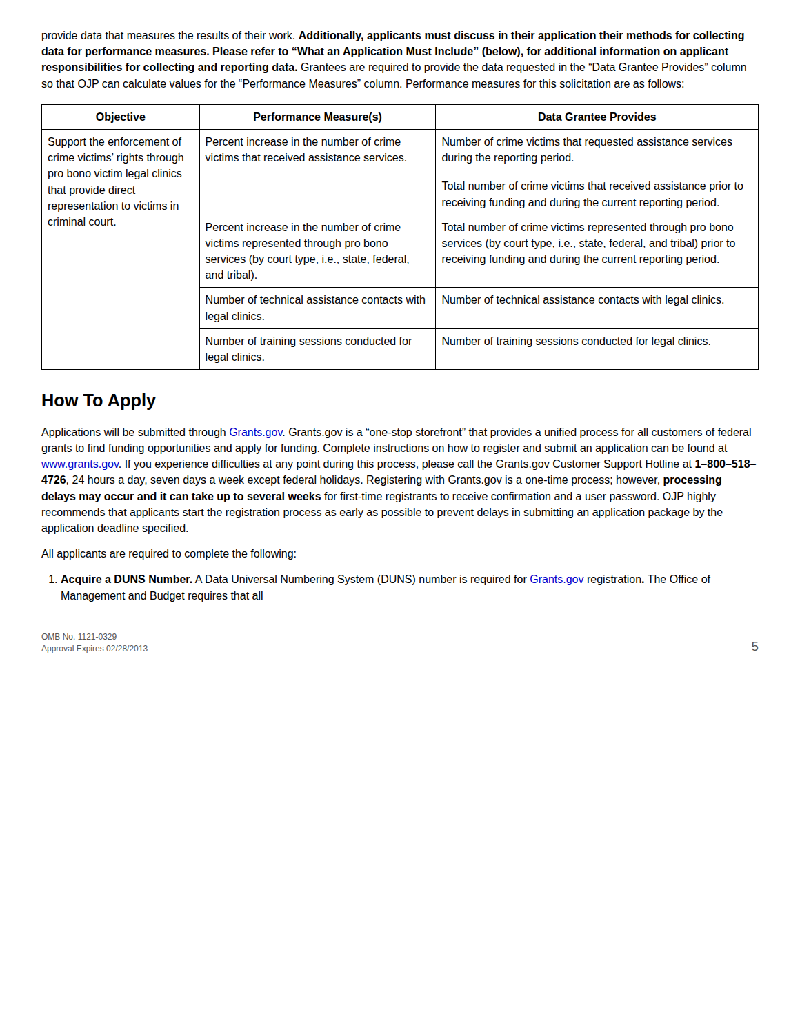provide data that measures the results of their work. Additionally, applicants must discuss in their application their methods for collecting data for performance measures. Please refer to “What an Application Must Include” (below), for additional information on applicant responsibilities for collecting and reporting data. Grantees are required to provide the data requested in the “Data Grantee Provides” column so that OJP can calculate values for the “Performance Measures” column. Performance measures for this solicitation are as follows:
| Objective | Performance Measure(s) | Data Grantee Provides |
| --- | --- | --- |
| Support the enforcement of crime victims’ rights through pro bono victim legal clinics that provide direct representation to victims in criminal court. | Percent increase in the number of crime victims that received assistance services. | Number of crime victims that requested assistance services during the reporting period. Total number of crime victims that received assistance prior to receiving funding and during the current reporting period. |
| Percent increase in the number of crime victims represented through pro bono services (by court type, i.e., state, federal, and tribal). | Total number of crime victims represented through pro bono services (by court type, i.e., state, federal, and tribal) prior to receiving funding and during the current reporting period. |
| Number of technical assistance contacts with legal clinics. | Number of technical assistance contacts with legal clinics. |
| Number of training sessions conducted for legal clinics. | Number of training sessions conducted for legal clinics. |
How To Apply
Applications will be submitted through Grants.gov. Grants.gov is a “one-stop storefront” that provides a unified process for all customers of federal grants to find funding opportunities and apply for funding. Complete instructions on how to register and submit an application can be found at www.grants.gov. If you experience difficulties at any point during this process, please call the Grants.gov Customer Support Hotline at 1–800–518–4726, 24 hours a day, seven days a week except federal holidays. Registering with Grants.gov is a one-time process; however, processing delays may occur and it can take up to several weeks for first-time registrants to receive confirmation and a user password. OJP highly recommends that applicants start the registration process as early as possible to prevent delays in submitting an application package by the application deadline specified.
All applicants are required to complete the following:
Acquire a DUNS Number. A Data Universal Numbering System (DUNS) number is required for Grants.gov registration. The Office of Management and Budget requires that all
OMB No. 1121-0329
Approval Expires 02/28/2013
5